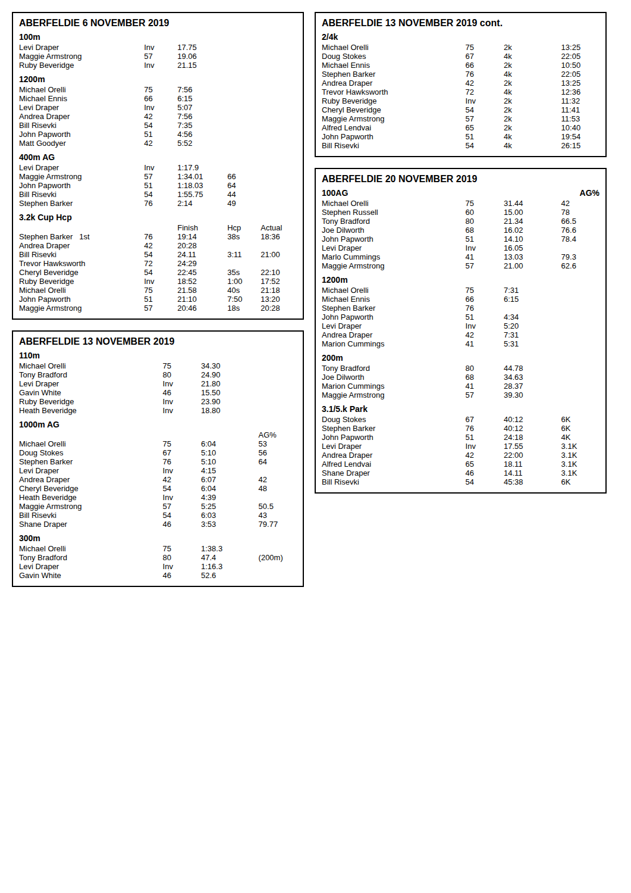ABERFELDIE 6 NOVEMBER 2019
100m
| Levi Draper | Inv | 17.75 | | |
| Maggie Armstrong | 57 | 19.06 | | |
| Ruby Beveridge | Inv | 21.15 | | |
1200m
| Michael Orelli | 75 | 7:56 | | |
| Michael Ennis | 66 | 6:15 | | |
| Levi Draper | Inv | 5:07 | | |
| Andrea Draper | 42 | 7:56 | | |
| Bill Risevki | 54 | 7:35 | | |
| John Papworth | 51 | 4:56 | | |
| Matt Goodyer | 42 | 5:52 | | |
400m AG
| Levi Draper | Inv | 1:17.9 | | |
| Maggie Armstrong | 57 | 1:34.01 | 66 | |
| John Papworth | 51 | 1:18.03 | 64 | |
| Bill Risevki | 54 | 1:55.75 | 44 | |
| Stephen Barker | 76 | 2:14 | 49 | |
3.2k Cup Hcp
| | | Finish | Hcp | Actual |
| Stephen Barker 1st | 76 | 19:14 | 38s | 18:36 |
| Andrea Draper | 42 | 20:28 | | |
| Bill Risevki | 54 | 24.11 | 3:11 | 21:00 |
| Trevor Hawksworth | 72 | 24:29 | | |
| Cheryl Beveridge | 54 | 22:45 | 35s | 22:10 |
| Ruby Beveridge | Inv | 18:52 | 1:00 | 17:52 |
| Michael Orelli | 75 | 21.58 | 40s | 21:18 |
| John Papworth | 51 | 21:10 | 7:50 | 13:20 |
| Maggie Armstrong | 57 | 20:46 | 18s | 20:28 |
ABERFELDIE 13 NOVEMBER 2019
110m
| Michael Orelli | 75 | 34.30 | |
| Tony Bradford | 80 | 24.90 | |
| Levi Draper | Inv | 21.80 | |
| Gavin White | 46 | 15.50 | |
| Ruby Beveridge | Inv | 23.90 | |
| Heath Beveridge | Inv | 18.80 | |
1000m AG
| | | | AG% |
| Michael Orelli | 75 | 6:04 | 53 |
| Doug Stokes | 67 | 5:10 | 56 |
| Stephen Barker | 76 | 5:10 | 64 |
| Levi Draper | Inv | 4:15 | |
| Andrea Draper | 42 | 6:07 | 42 |
| Cheryl Beveridge | 54 | 6:04 | 48 |
| Heath Beveridge | Inv | 4:39 | |
| Maggie Armstrong | 57 | 5:25 | 50.5 |
| Bill Risevki | 54 | 6:03 | 43 |
| Shane Draper | 46 | 3:53 | 79.77 |
300m
| Michael Orelli | 75 | 1:38.3 | |
| Tony Bradford | 80 | 47.4 | (200m) |
| Levi Draper | Inv | 1:16.3 | |
| Gavin White | 46 | 52.6 | |
ABERFELDIE 13 NOVEMBER 2019 cont.
2/4k
| Michael Orelli | 75 | 2k | 13:25 |
| Doug Stokes | 67 | 4k | 22:05 |
| Michael Ennis | 66 | 2k | 10:50 |
| Stephen Barker | 76 | 4k | 22:05 |
| Andrea Draper | 42 | 2k | 13:25 |
| Trevor Hawksworth | 72 | 4k | 12:36 |
| Ruby Beveridge | Inv | 2k | 11:32 |
| Cheryl Beveridge | 54 | 2k | 11:41 |
| Maggie Armstrong | 57 | 2k | 11:53 |
| Alfred Lendvai | 65 | 2k | 10:40 |
| John Papworth | 51 | 4k | 19:54 |
| Bill Risevki | 54 | 4k | 26:15 |
ABERFELDIE 20 NOVEMBER 2019
100AG AG%
| Michael Orelli | 75 | 31.44 | 42 |
| Stephen Russell | 60 | 15.00 | 78 |
| Tony Bradford | 80 | 21.34 | 66.5 |
| Joe Dilworth | 68 | 16.02 | 76.6 |
| John Papworth | 51 | 14.10 | 78.4 |
| Levi Draper | Inv | 16.05 | |
| Marlo Cummings | 41 | 13.03 | 79.3 |
| Maggie Armstrong | 57 | 21.00 | 62.6 |
1200m
| Michael Orelli | 75 | 7:31 | |
| Michael Ennis | 66 | 6:15 | |
| Stephen Barker | 76 | | |
| John Papworth | 51 | 4:34 | |
| Levi Draper | Inv | 5:20 | |
| Andrea Draper | 42 | 7:31 | |
| Marion Cummings | 41 | 5:31 | |
200m
| Tony Bradford | 80 | 44.78 | |
| Joe Dilworth | 68 | 34.63 | |
| Marion Cummings | 41 | 28.37 | |
| Maggie Armstrong | 57 | 39.30 | |
3.1/5.k Park
| Doug Stokes | 67 | 40:12 | 6K |
| Stephen Barker | 76 | 40:12 | 6K |
| John Papworth | 51 | 24:18 | 4K |
| Levi Draper | Inv | 17.55 | 3.1K |
| Andrea Draper | 42 | 22:00 | 3.1K |
| Alfred Lendvai | 65 | 18.11 | 3.1K |
| Shane Draper | 46 | 14.11 | 3.1K |
| Bill Risevki | 54 | 45:38 | 6K |